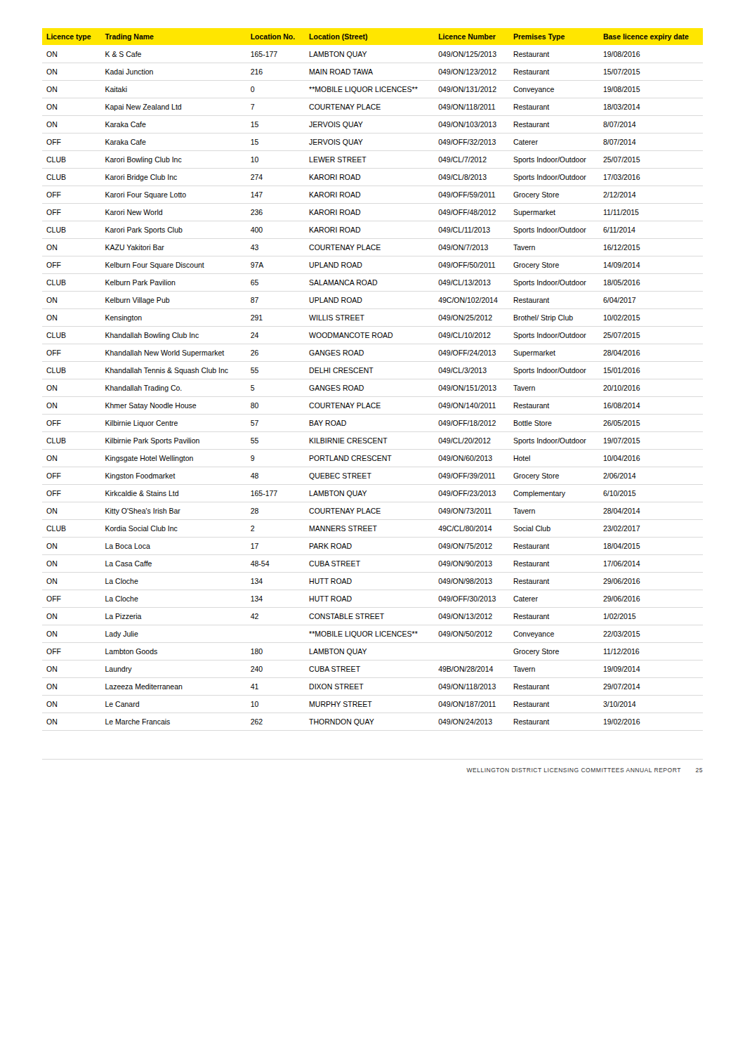| Licence type | Trading Name | Location No. | Location (Street) | Licence Number | Premises Type | Base licence expiry date |
| --- | --- | --- | --- | --- | --- | --- |
| ON | K & S Cafe | 165-177 | LAMBTON QUAY | 049/ON/125/2013 | Restaurant | 19/08/2016 |
| ON | Kadai Junction | 216 | MAIN ROAD TAWA | 049/ON/123/2012 | Restaurant | 15/07/2015 |
| ON | Kaitaki | 0 | **MOBILE LIQUOR LICENCES** | 049/ON/131/2012 | Conveyance | 19/08/2015 |
| ON | Kapai New Zealand Ltd | 7 | COURTENAY PLACE | 049/ON/118/2011 | Restaurant | 18/03/2014 |
| ON | Karaka Cafe | 15 | JERVOIS QUAY | 049/ON/103/2013 | Restaurant | 8/07/2014 |
| OFF | Karaka Cafe | 15 | JERVOIS QUAY | 049/OFF/32/2013 | Caterer | 8/07/2014 |
| CLUB | Karori Bowling Club Inc | 10 | LEWER STREET | 049/CL/7/2012 | Sports Indoor/Outdoor | 25/07/2015 |
| CLUB | Karori Bridge Club Inc | 274 | KARORI ROAD | 049/CL/8/2013 | Sports Indoor/Outdoor | 17/03/2016 |
| OFF | Karori Four Square Lotto | 147 | KARORI ROAD | 049/OFF/59/2011 | Grocery Store | 2/12/2014 |
| OFF | Karori New World | 236 | KARORI ROAD | 049/OFF/48/2012 | Supermarket | 11/11/2015 |
| CLUB | Karori Park Sports Club | 400 | KARORI ROAD | 049/CL/11/2013 | Sports Indoor/Outdoor | 6/11/2014 |
| ON | KAZU Yakitori Bar | 43 | COURTENAY PLACE | 049/ON/7/2013 | Tavern | 16/12/2015 |
| OFF | Kelburn Four Square Discount | 97A | UPLAND ROAD | 049/OFF/50/2011 | Grocery Store | 14/09/2014 |
| CLUB | Kelburn Park Pavilion | 65 | SALAMANCA ROAD | 049/CL/13/2013 | Sports Indoor/Outdoor | 18/05/2016 |
| ON | Kelburn Village Pub | 87 | UPLAND ROAD | 49C/ON/102/2014 | Restaurant | 6/04/2017 |
| ON | Kensington | 291 | WILLIS STREET | 049/ON/25/2012 | Brothel/ Strip Club | 10/02/2015 |
| CLUB | Khandallah Bowling Club Inc | 24 | WOODMANCOTE ROAD | 049/CL/10/2012 | Sports Indoor/Outdoor | 25/07/2015 |
| OFF | Khandallah New World Supermarket | 26 | GANGES ROAD | 049/OFF/24/2013 | Supermarket | 28/04/2016 |
| CLUB | Khandallah Tennis & Squash Club Inc | 55 | DELHI CRESCENT | 049/CL/3/2013 | Sports Indoor/Outdoor | 15/01/2016 |
| ON | Khandallah Trading Co. | 5 | GANGES ROAD | 049/ON/151/2013 | Tavern | 20/10/2016 |
| ON | Khmer Satay Noodle House | 80 | COURTENAY PLACE | 049/ON/140/2011 | Restaurant | 16/08/2014 |
| OFF | Kilbirnie Liquor Centre | 57 | BAY ROAD | 049/OFF/18/2012 | Bottle Store | 26/05/2015 |
| CLUB | Kilbirnie Park Sports Pavilion | 55 | KILBIRNIE CRESCENT | 049/CL/20/2012 | Sports Indoor/Outdoor | 19/07/2015 |
| ON | Kingsgate Hotel Wellington | 9 | PORTLAND CRESCENT | 049/ON/60/2013 | Hotel | 10/04/2016 |
| OFF | Kingston Foodmarket | 48 | QUEBEC STREET | 049/OFF/39/2011 | Grocery Store | 2/06/2014 |
| OFF | Kirkcaldie & Stains Ltd | 165-177 | LAMBTON QUAY | 049/OFF/23/2013 | Complementary | 6/10/2015 |
| ON | Kitty O'Shea's Irish Bar | 28 | COURTENAY PLACE | 049/ON/73/2011 | Tavern | 28/04/2014 |
| CLUB | Kordia Social Club Inc | 2 | MANNERS STREET | 49C/CL/80/2014 | Social Club | 23/02/2017 |
| ON | La Boca Loca | 17 | PARK ROAD | 049/ON/75/2012 | Restaurant | 18/04/2015 |
| ON | La Casa Caffe | 48-54 | CUBA STREET | 049/ON/90/2013 | Restaurant | 17/06/2014 |
| ON | La Cloche | 134 | HUTT ROAD | 049/ON/98/2013 | Restaurant | 29/06/2016 |
| OFF | La Cloche | 134 | HUTT ROAD | 049/OFF/30/2013 | Caterer | 29/06/2016 |
| ON | La Pizzeria | 42 | CONSTABLE STREET | 049/ON/13/2012 | Restaurant | 1/02/2015 |
| ON | Lady Julie | | **MOBILE LIQUOR LICENCES** | 049/ON/50/2012 | Conveyance | 22/03/2015 |
| OFF | Lambton Goods | 180 | LAMBTON QUAY | | Grocery Store | 11/12/2016 |
| ON | Laundry | 240 | CUBA STREET | 49B/ON/28/2014 | Tavern | 19/09/2014 |
| ON | Lazeeza Mediterranean | 41 | DIXON STREET | 049/ON/118/2013 | Restaurant | 29/07/2014 |
| ON | Le Canard | 10 | MURPHY STREET | 049/ON/187/2011 | Restaurant | 3/10/2014 |
| ON | Le Marche Francais | 262 | THORNDON QUAY | 049/ON/24/2013 | Restaurant | 19/02/2016 |
WELLINGTON DISTRICT LICENSING COMMITTEES ANNUAL REPORT 25